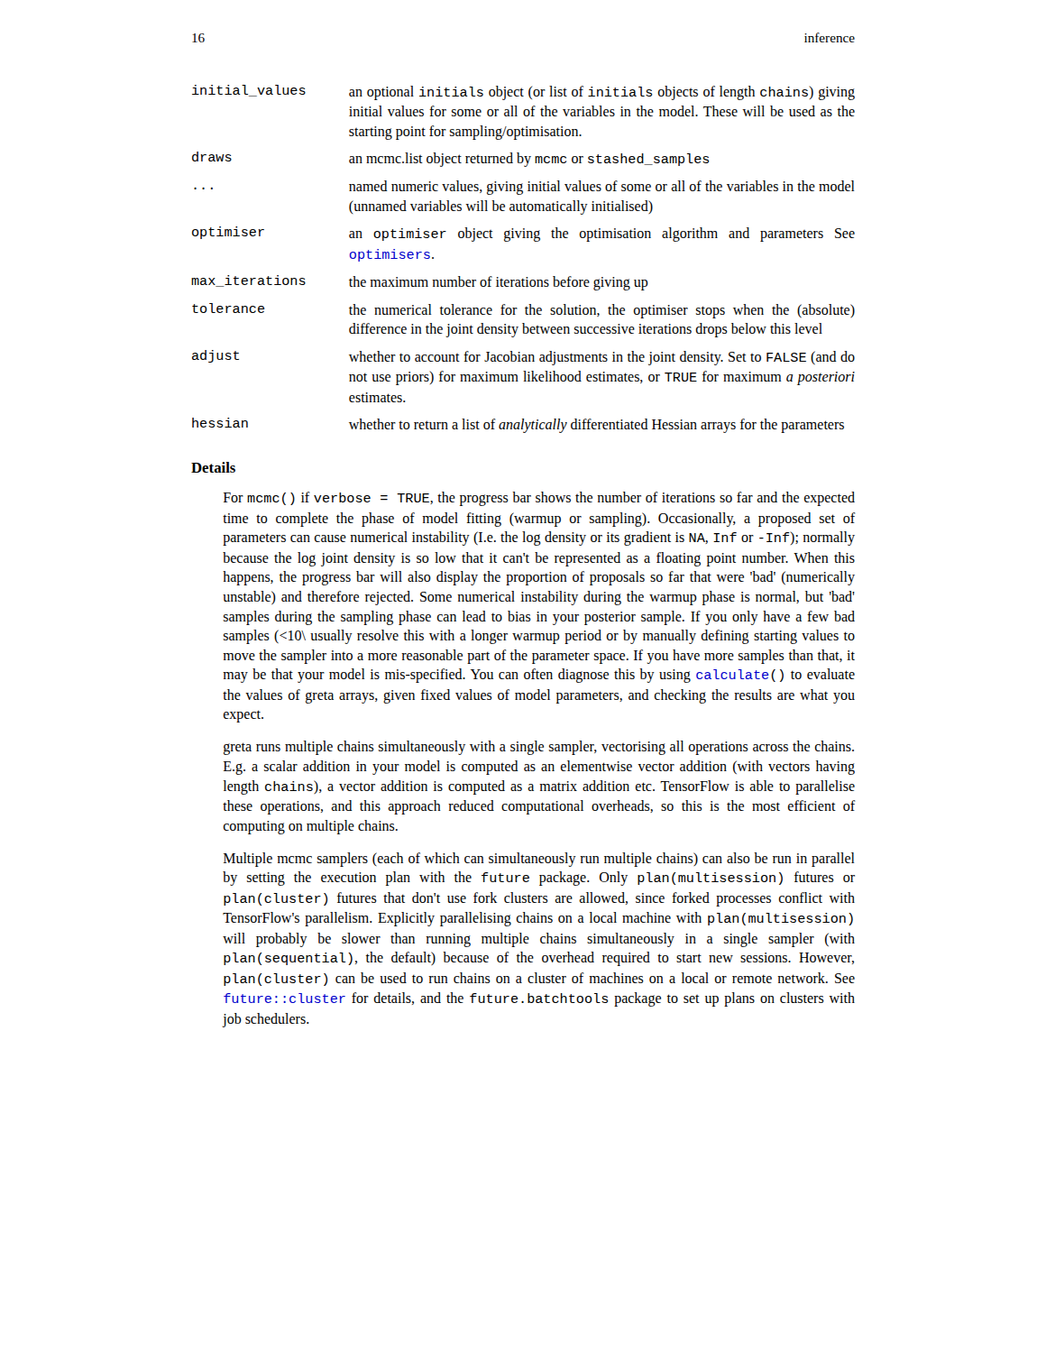16 inference
initial_values
an optional initials object (or list of initials objects of length chains) giving initial values for some or all of the variables in the model. These will be used as the starting point for sampling/optimisation.
draws
an mcmc.list object returned by mcmc or stashed_samples
...
named numeric values, giving initial values of some or all of the variables in the model (unnamed variables will be automatically initialised)
optimiser
an optimiser object giving the optimisation algorithm and parameters See optimisers.
max_iterations
the maximum number of iterations before giving up
tolerance
the numerical tolerance for the solution, the optimiser stops when the (absolute) difference in the joint density between successive iterations drops below this level
adjust
whether to account for Jacobian adjustments in the joint density. Set to FALSE (and do not use priors) for maximum likelihood estimates, or TRUE for maximum a posteriori estimates.
hessian
whether to return a list of analytically differentiated Hessian arrays for the parameters
Details
For mcmc() if verbose = TRUE, the progress bar shows the number of iterations so far and the expected time to complete the phase of model fitting (warmup or sampling). Occasionally, a proposed set of parameters can cause numerical instability (I.e. the log density or its gradient is NA, Inf or -Inf); normally because the log joint density is so low that it can't be represented as a floating point number. When this happens, the progress bar will also display the proportion of proposals so far that were 'bad' (numerically unstable) and therefore rejected. Some numerical instability during the warmup phase is normal, but 'bad' samples during the sampling phase can lead to bias in your posterior sample. If you only have a few bad samples (<10\ usually resolve this with a longer warmup period or by manually defining starting values to move the sampler into a more reasonable part of the parameter space. If you have more samples than that, it may be that your model is mis-specified. You can often diagnose this by using calculate() to evaluate the values of greta arrays, given fixed values of model parameters, and checking the results are what you expect.
greta runs multiple chains simultaneously with a single sampler, vectorising all operations across the chains. E.g. a scalar addition in your model is computed as an elementwise vector addition (with vectors having length chains), a vector addition is computed as a matrix addition etc. TensorFlow is able to parallelise these operations, and this approach reduced computational overheads, so this is the most efficient of computing on multiple chains.
Multiple mcmc samplers (each of which can simultaneously run multiple chains) can also be run in parallel by setting the execution plan with the future package. Only plan(multisession) futures or plan(cluster) futures that don't use fork clusters are allowed, since forked processes conflict with TensorFlow's parallelism. Explicitly parallelising chains on a local machine with plan(multisession) will probably be slower than running multiple chains simultaneously in a single sampler (with plan(sequential), the default) because of the overhead required to start new sessions. However, plan(cluster) can be used to run chains on a cluster of machines on a local or remote network. See future::cluster for details, and the future.batchtools package to set up plans on clusters with job schedulers.